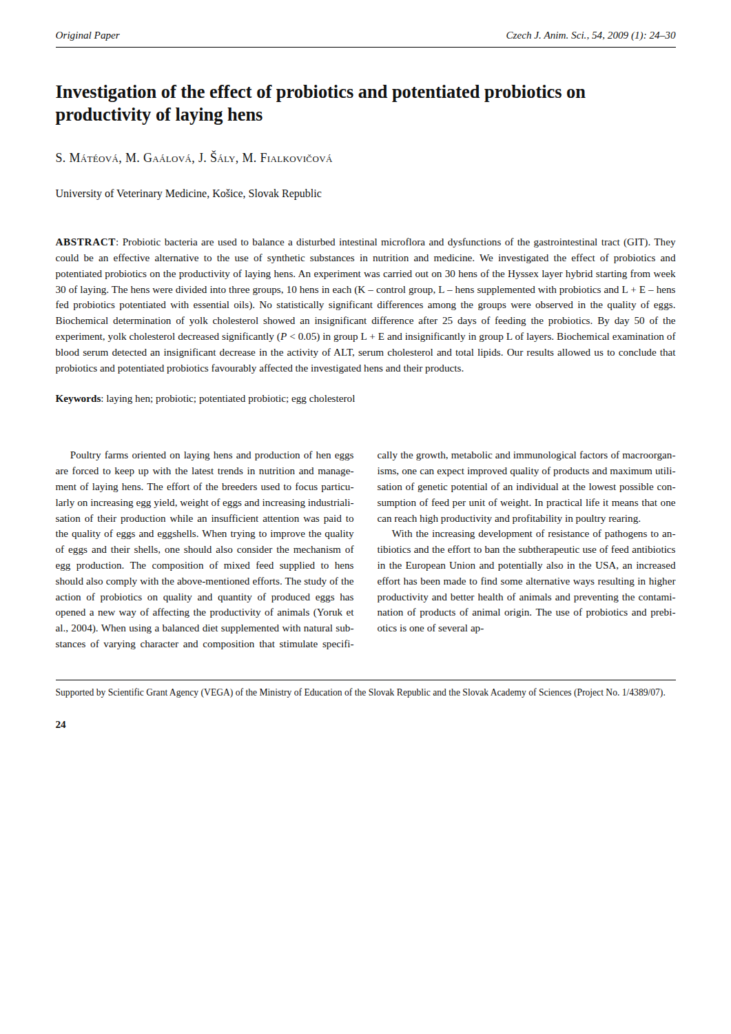Original Paper
Czech J. Anim. Sci., 54, 2009 (1): 24–30
Investigation of the effect of probiotics and potentiated probiotics on productivity of laying hens
S. Mátéová, M. Gaálová, J. Šály, M. Fialkovičová
University of Veterinary Medicine, Košice, Slovak Republic
ABSTRACT: Probiotic bacteria are used to balance a disturbed intestinal microflora and dysfunctions of the gastrointestinal tract (GIT). They could be an effective alternative to the use of synthetic substances in nutrition and medicine. We investigated the effect of probiotics and potentiated probiotics on the productivity of laying hens. An experiment was carried out on 30 hens of the Hyssex layer hybrid starting from week 30 of laying. The hens were divided into three groups, 10 hens in each (K – control group, L – hens supplemented with probiotics and L + E – hens fed probiotics potentiated with essential oils). No statistically significant differences among the groups were observed in the quality of eggs. Biochemical determination of yolk cholesterol showed an insignificant difference after 25 days of feeding the probiotics. By day 50 of the experiment, yolk cholesterol decreased significantly (P < 0.05) in group L + E and insignificantly in group L of layers. Biochemical examination of blood serum detected an insignificant decrease in the activity of ALT, serum cholesterol and total lipids. Our results allowed us to conclude that probiotics and potentiated probiotics favourably affected the investigated hens and their products.
Keywords: laying hen; probiotic; potentiated probiotic; egg cholesterol
Poultry farms oriented on laying hens and production of hen eggs are forced to keep up with the latest trends in nutrition and management of laying hens. The effort of the breeders used to focus particularly on increasing egg yield, weight of eggs and increasing industrialisation of their production while an insufficient attention was paid to the quality of eggs and eggshells. When trying to improve the quality of eggs and their shells, one should also consider the mechanism of egg production. The composition of mixed feed supplied to hens should also comply with the above-mentioned efforts. The study of the action of probiotics on quality and quantity of produced eggs has opened a new way of affecting the productivity of animals (Yoruk et al., 2004). When using a balanced diet supplemented with natural substances of varying character and composition that stimulate specifically the growth, metabolic and immunological factors of macroorganisms, one can expect improved quality of products and maximum utilisation of genetic potential of an individual at the lowest possible consumption of feed per unit of weight. In practical life it means that one can reach high productivity and profitability in poultry rearing.
With the increasing development of resistance of pathogens to antibiotics and the effort to ban the subtherapeutic use of feed antibiotics in the European Union and potentially also in the USA, an increased effort has been made to find some alternative ways resulting in higher productivity and better health of animals and preventing the contamination of products of animal origin. The use of probiotics and prebiotics is one of several ap-
Supported by Scientific Grant Agency (VEGA) of the Ministry of Education of the Slovak Republic and the Slovak Academy of Sciences (Project No. 1/4389/07).
24